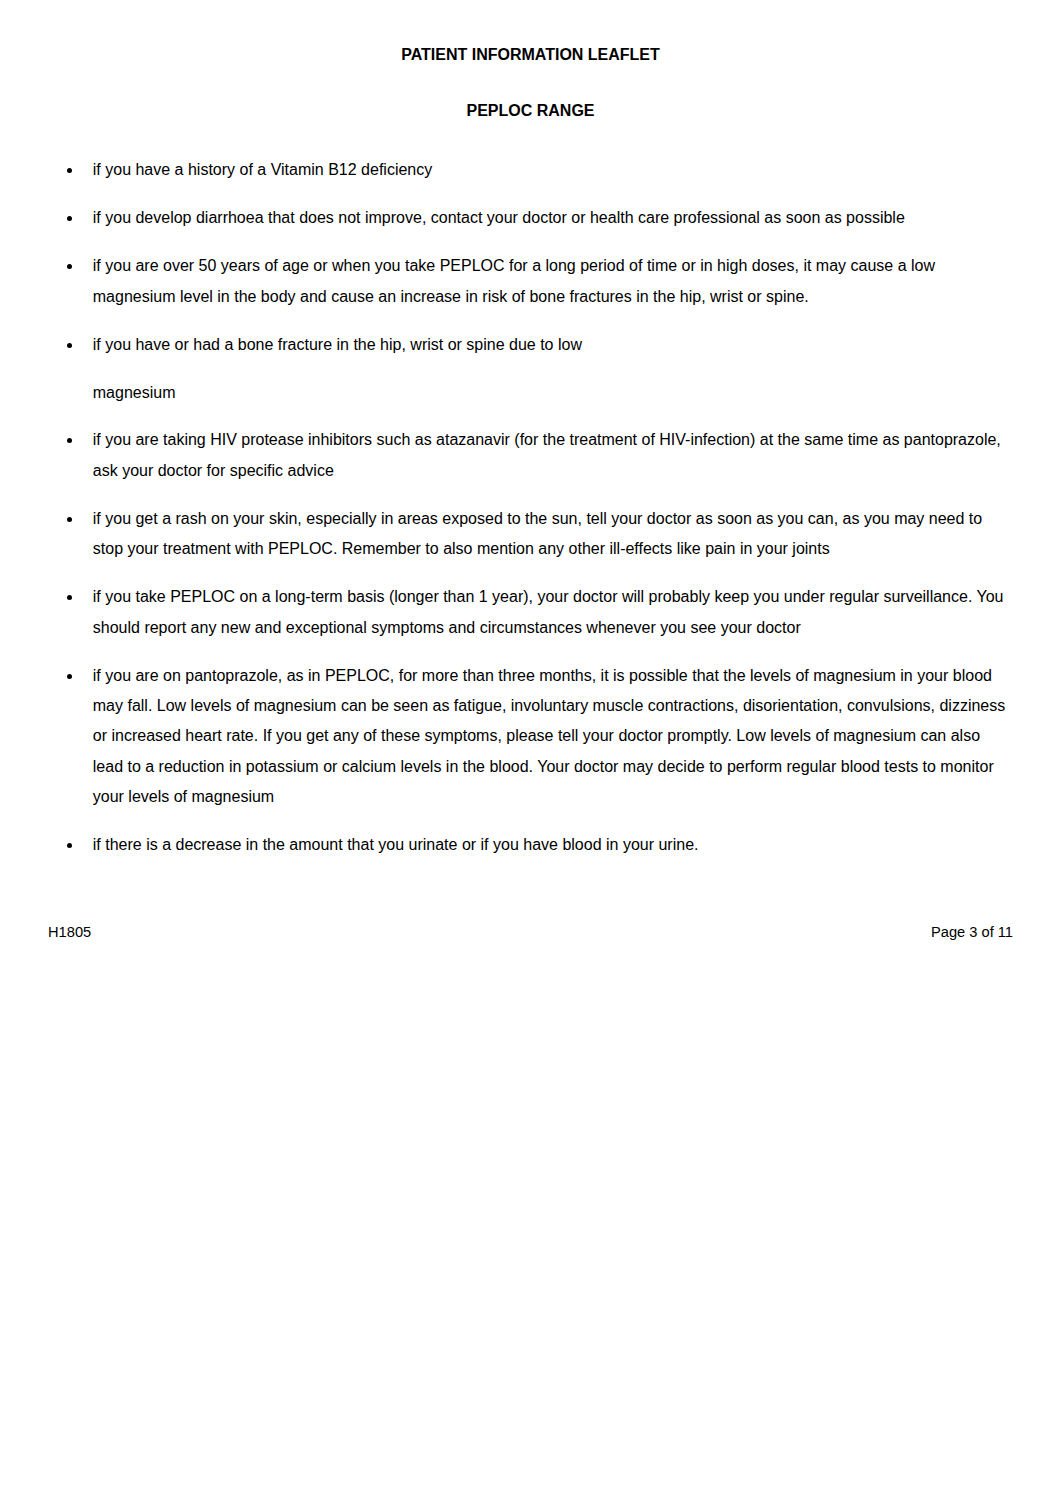PATIENT INFORMATION LEAFLET
PEPLOC RANGE
if you have a history of a Vitamin B12 deficiency
if you develop diarrhoea that does not improve, contact your doctor or health care professional as soon as possible
if you are over 50 years of age or when you take PEPLOC for a long period of time or in high doses, it may cause a low magnesium level in the body and cause an increase in risk of bone fractures in the hip, wrist or spine.
if you have or had a bone fracture in the hip, wrist or spine due to low
magnesium
if you are taking HIV protease inhibitors such as atazanavir (for the treatment of HIV-infection) at the same time as pantoprazole, ask your doctor for specific advice
if you get a rash on your skin, especially in areas exposed to the sun, tell your doctor as soon as you can, as you may need to stop your treatment with PEPLOC. Remember to also mention any other ill-effects like pain in your joints
if you take PEPLOC on a long-term basis (longer than 1 year), your doctor will probably keep you under regular surveillance. You should report any new and exceptional symptoms and circumstances whenever you see your doctor
if you are on pantoprazole, as in PEPLOC, for more than three months, it is possible that the levels of magnesium in your blood may fall. Low levels of magnesium can be seen as fatigue, involuntary muscle contractions, disorientation, convulsions, dizziness or increased heart rate. If you get any of these symptoms, please tell your doctor promptly. Low levels of magnesium can also lead to a reduction in potassium or calcium levels in the blood. Your doctor may decide to perform regular blood tests to monitor your levels of magnesium
if there is a decrease in the amount that you urinate or if you have blood in your urine.
H1805 Page 3 of 11